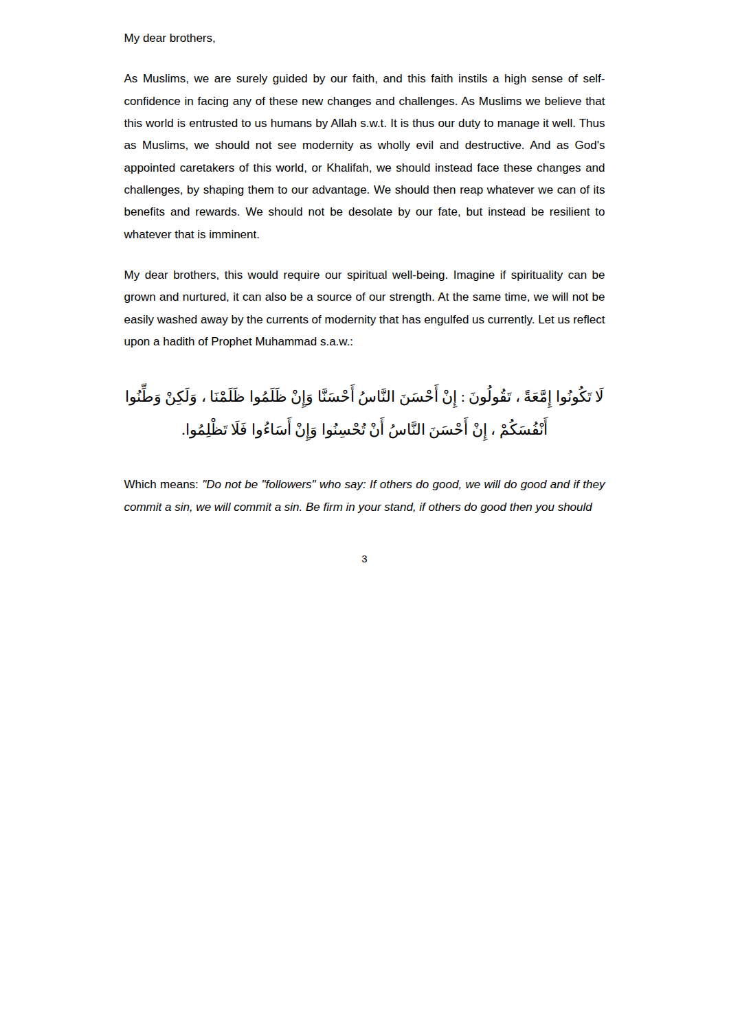My dear brothers,
As Muslims, we are surely guided by our faith, and this faith instils a high sense of self-confidence in facing any of these new changes and challenges. As Muslims we believe that this world is entrusted to us humans by Allah s.w.t. It is thus our duty to manage it well. Thus as Muslims, we should not see modernity as wholly evil and destructive. And as God's appointed caretakers of this world, or Khalifah, we should instead face these changes and challenges, by shaping them to our advantage. We should then reap whatever we can of its benefits and rewards. We should not be desolate by our fate, but instead be resilient to whatever that is imminent.
My dear brothers, this would require our spiritual well-being. Imagine if spirituality can be grown and nurtured, it can also be a source of our strength. At the same time, we will not be easily washed away by the currents of modernity that has engulfed us currently. Let us reflect upon a hadith of Prophet Muhammad s.a.w.:
لَا تَكُونُوا إِمَّعَةً ، تَقُولُونَ : إِنْ أَحْسَنَ النَّاسُ أَحْسَنَّا وَإِنْ ظَلَمُوا ظَلَمْنَا ، وَلَكِنْ وَطِّنُوا أَنْفُسَكُمْ ، إِنْ أَحْسَنَ النَّاسُ أَنْ تُحْسِنُوا وَإِنْ أَسَاءُوا فَلَا تَظْلِمُوا.
Which means: "Do not be "followers" who say: If others do good, we will do good and if they commit a sin, we will commit a sin. Be firm in your stand, if others do good then you should
3